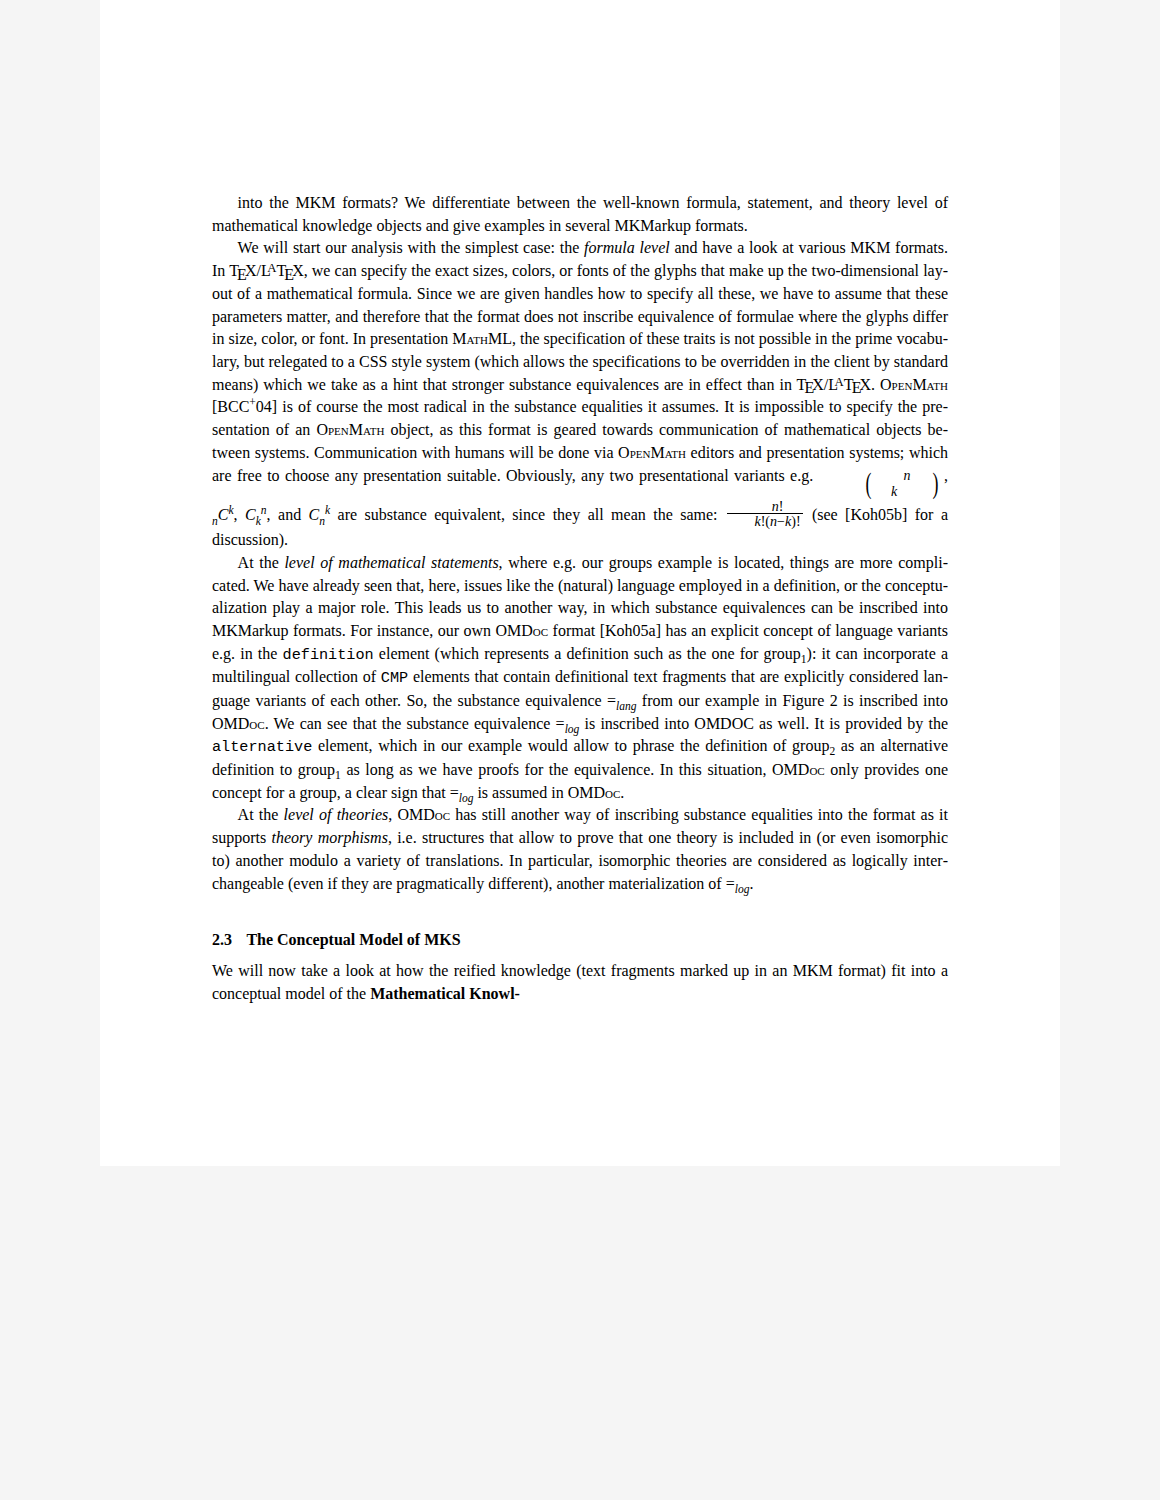into the MKM formats? We differentiate between the well-known formula, statement, and theory level of mathematical knowledge objects and give examples in several MKMarkup formats.
We will start our analysis with the simplest case: the formula level and have a look at various MKM formats. In TEX/LATEX, we can specify the exact sizes, colors, or fonts of the glyphs that make up the two-dimensional layout of a mathematical formula. Since we are given handles how to specify all these, we have to assume that these parameters matter, and therefore that the format does not inscribe equivalence of formulae where the glyphs differ in size, color, or font. In presentation MathML, the specification of these traits is not possible in the prime vocabulary, but relegated to a CSS style system (which allows the specifications to be overridden in the client by standard means) which we take as a hint that stronger substance equivalences are in effect than in TEX/LATEX. OpenMath [BCC+04] is of course the most radical in the substance equalities it assumes. It is impossible to specify the presentation of an OpenMath object, as this format is geared towards communication of mathematical objects between systems. Communication with humans will be done via OpenMath editors and presentation systems; which are free to choose any presentation suitable. Obviously, any two presentational variants e.g. (n
k), nCk, Ckn, and Cnk are substance equivalent, since they all mean the same: n!k!(n−k)! (see [Koh05b] for a discussion).
At the level of mathematical statements, where e.g. our groups example is located, things are more complicated. We have already seen that, here, issues like the (natural) language employed in a definition, or the conceptualization play a major role. This leads us to another way, in which substance equivalences can be inscribed into MKMarkup formats. For instance, our own OMDoc format [Koh05a] has an explicit concept of language variants e.g. in the definition element (which represents a definition such as the one for group1): it can incorporate a multilingual collection of CMP elements that contain definitional text fragments that are explicitly considered language variants of each other. So, the substance equivalence =lang from our example in Figure 2 is inscribed into OMDoc. We can see that the substance equivalence =log is inscribed into OMDOC as well. It is provided by the alternative element, which in our example would allow to phrase the definition of group2 as an alternative definition to group1 as long as we have proofs for the equivalence. In this situation, OMDoc only provides one concept for a group, a clear sign that =log is assumed in OMDoc.
At the level of theories, OMDoc has still another way of inscribing substance equalities into the format as it supports theory morphisms, i.e. structures that allow to prove that one theory is included in (or even isomorphic to) another modulo a variety of translations. In particular, isomorphic theories are considered as logically interchangeable (even if they are pragmatically different), another materialization of =log.
2.3 The Conceptual Model of MKS
We will now take a look at how the reified knowledge (text fragments marked up in an MKM format) fit into a conceptual model of the Mathematical Knowl-